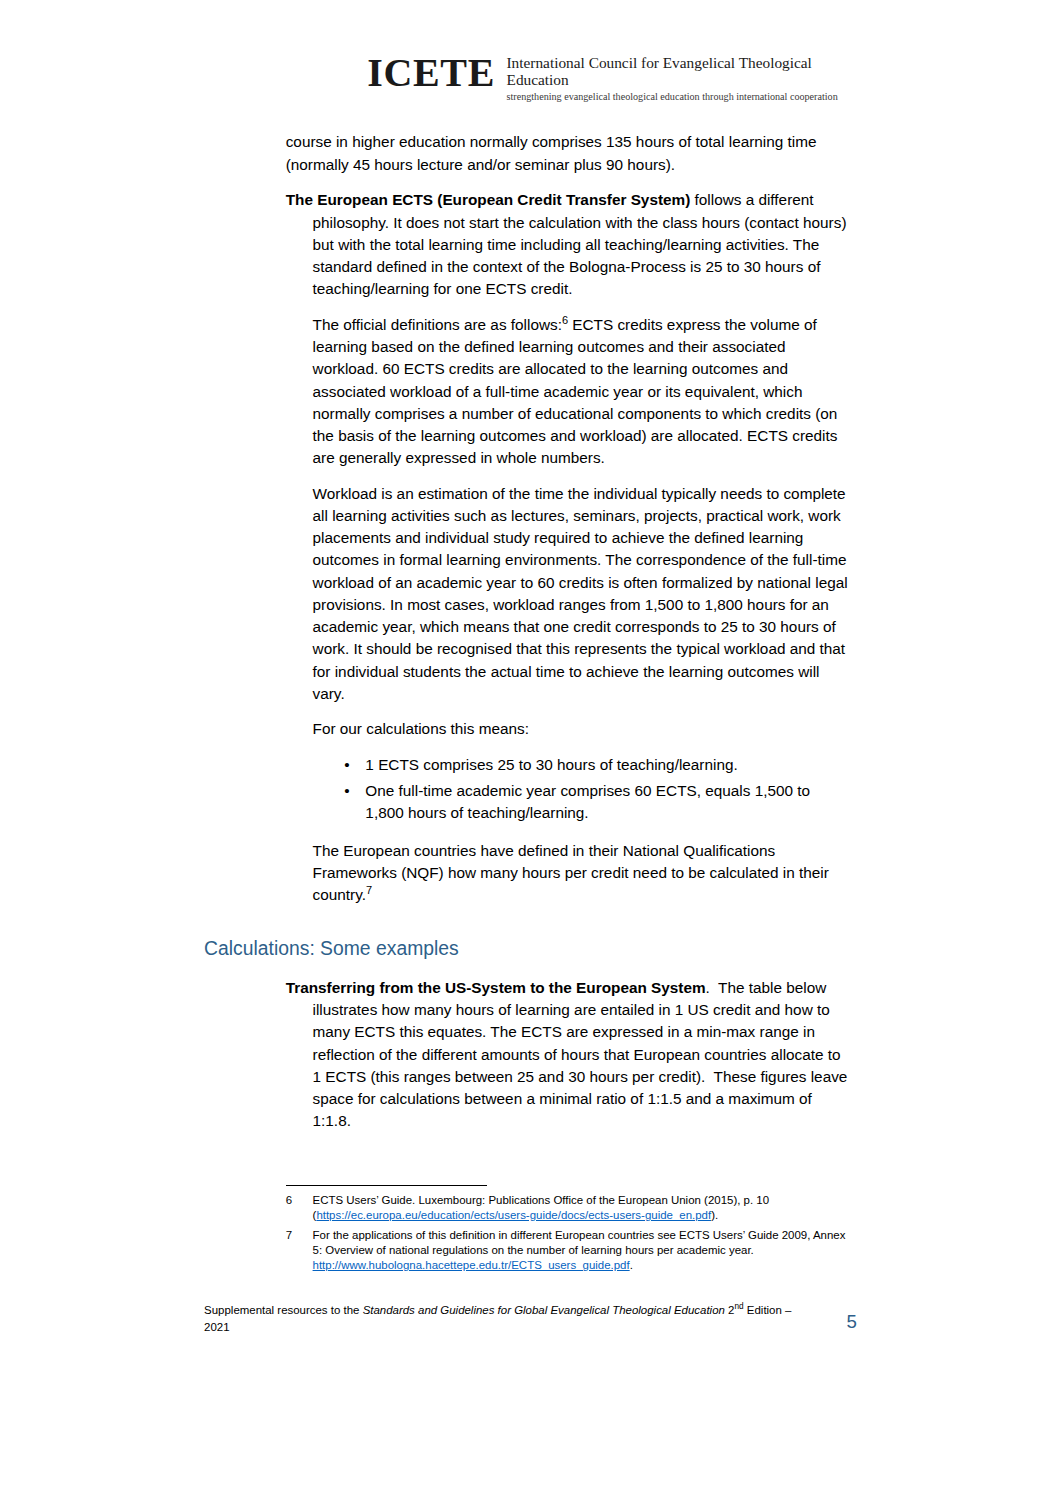ICETE
International Council for Evangelical Theological Education
strengthening evangelical theological education through international cooperation
course in higher education normally comprises 135 hours of total learning time (normally 45 hours lecture and/or seminar plus 90 hours).
The European ECTS (European Credit Transfer System) follows a different philosophy. It does not start the calculation with the class hours (contact hours) but with the total learning time including all teaching/learning activities. The standard defined in the context of the Bologna-Process is 25 to 30 hours of teaching/learning for one ECTS credit.
The official definitions are as follows:6 ECTS credits express the volume of learning based on the defined learning outcomes and their associated workload. 60 ECTS credits are allocated to the learning outcomes and associated workload of a full-time academic year or its equivalent, which normally comprises a number of educational components to which credits (on the basis of the learning outcomes and workload) are allocated. ECTS credits are generally expressed in whole numbers.
Workload is an estimation of the time the individual typically needs to complete all learning activities such as lectures, seminars, projects, practical work, work placements and individual study required to achieve the defined learning outcomes in formal learning environments. The correspondence of the full-time workload of an academic year to 60 credits is often formalized by national legal provisions. In most cases, workload ranges from 1,500 to 1,800 hours for an academic year, which means that one credit corresponds to 25 to 30 hours of work. It should be recognised that this represents the typical workload and that for individual students the actual time to achieve the learning outcomes will vary.
For our calculations this means:
1 ECTS comprises 25 to 30 hours of teaching/learning.
One full-time academic year comprises 60 ECTS, equals 1,500 to 1,800 hours of teaching/learning.
The European countries have defined in their National Qualifications Frameworks (NQF) how many hours per credit need to be calculated in their country.7
Calculations: Some examples
Transferring from the US-System to the European System. The table below illustrates how many hours of learning are entailed in 1 US credit and how to many ECTS this equates. The ECTS are expressed in a min-max range in reflection of the different amounts of hours that European countries allocate to 1 ECTS (this ranges between 25 and 30 hours per credit). These figures leave space for calculations between a minimal ratio of 1:1.5 and a maximum of 1:1.8.
6
ECTS Users’ Guide. Luxembourg: Publications Office of the European Union (2015), p. 10
(https://ec.europa.eu/education/ects/users-guide/docs/ects-users-guide_en.pdf).
7
For the applications of this definition in different European countries see ECTS Users’ Guide 2009, Annex 5: Overview of national regulations on the number of learning hours per academic year.
http://www.hubologna.hacettepe.edu.tr/ECTS_users_guide.pdf.
Supplemental resources to the Standards and Guidelines for Global Evangelical Theological Education 2nd Edition – 2021
5